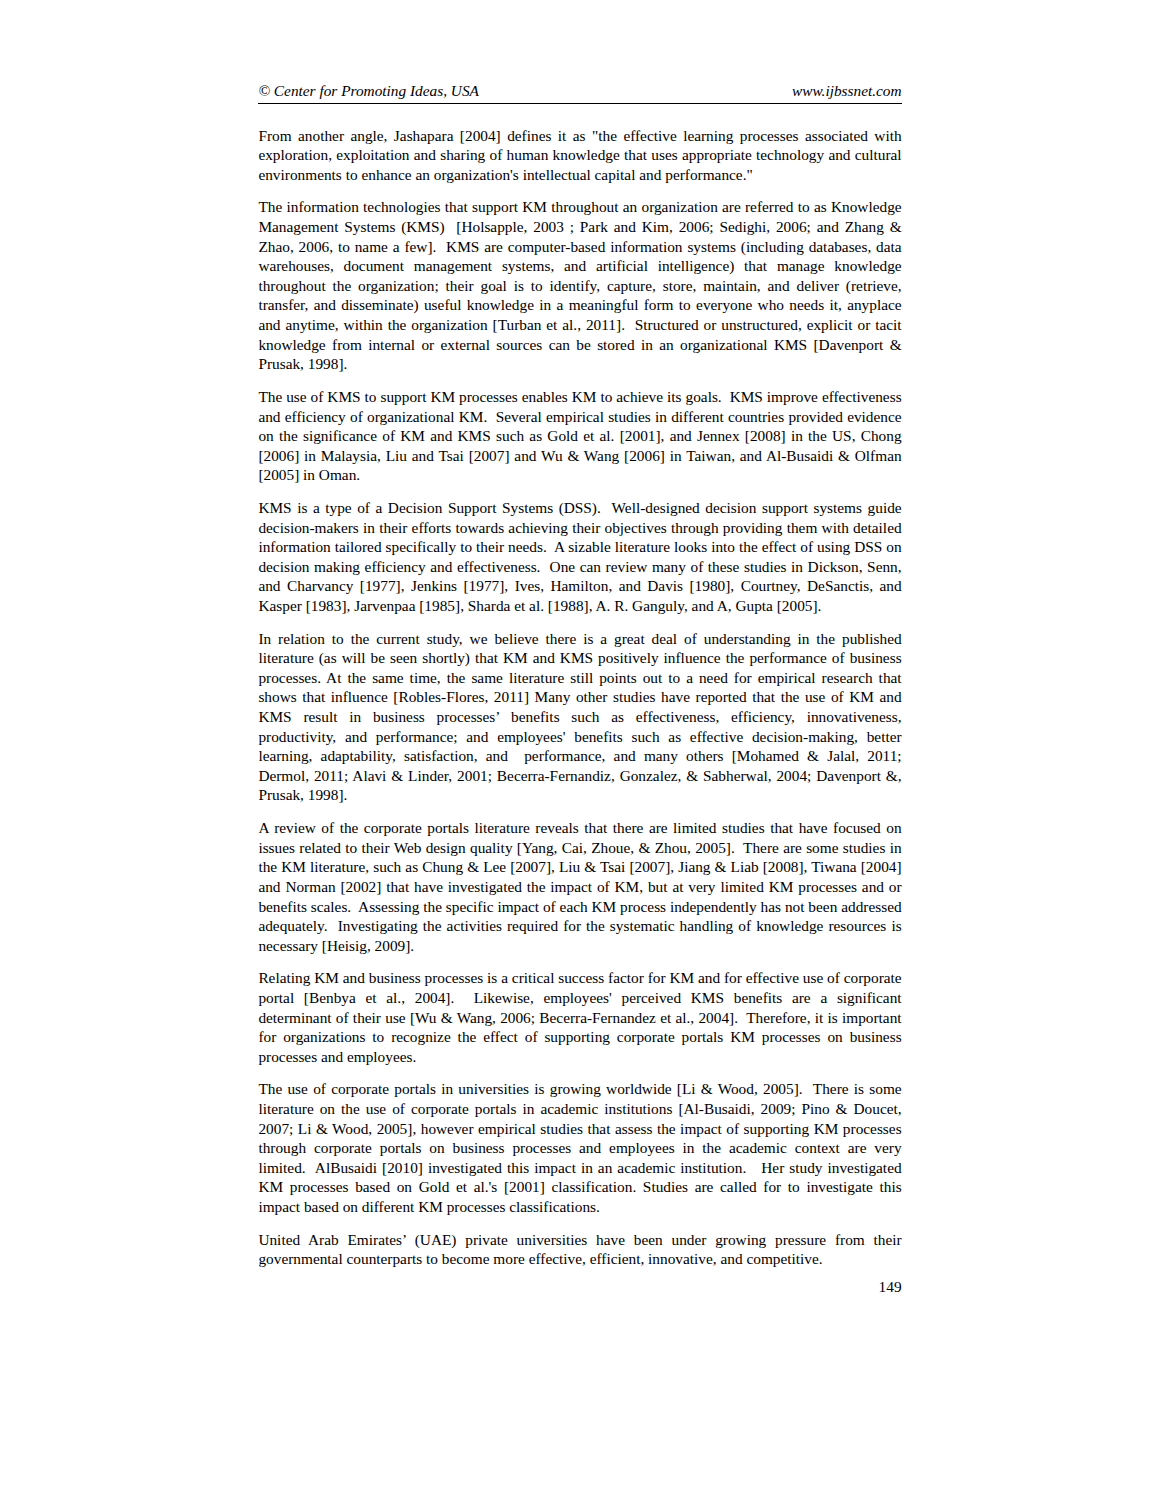© Center for Promoting Ideas, USA www.ijbssnet.com
From another angle, Jashapara [2004] defines it as "the effective learning processes associated with exploration, exploitation and sharing of human knowledge that uses appropriate technology and cultural environments to enhance an organization's intellectual capital and performance."
The information technologies that support KM throughout an organization are referred to as Knowledge Management Systems (KMS) [Holsapple, 2003 ; Park and Kim, 2006; Sedighi, 2006; and Zhang & Zhao, 2006, to name a few]. KMS are computer-based information systems (including databases, data warehouses, document management systems, and artificial intelligence) that manage knowledge throughout the organization; their goal is to identify, capture, store, maintain, and deliver (retrieve, transfer, and disseminate) useful knowledge in a meaningful form to everyone who needs it, anyplace and anytime, within the organization [Turban et al., 2011]. Structured or unstructured, explicit or tacit knowledge from internal or external sources can be stored in an organizational KMS [Davenport & Prusak, 1998].
The use of KMS to support KM processes enables KM to achieve its goals. KMS improve effectiveness and efficiency of organizational KM. Several empirical studies in different countries provided evidence on the significance of KM and KMS such as Gold et al. [2001], and Jennex [2008] in the US, Chong [2006] in Malaysia, Liu and Tsai [2007] and Wu & Wang [2006] in Taiwan, and Al-Busaidi & Olfman [2005] in Oman.
KMS is a type of a Decision Support Systems (DSS). Well-designed decision support systems guide decision-makers in their efforts towards achieving their objectives through providing them with detailed information tailored specifically to their needs. A sizable literature looks into the effect of using DSS on decision making efficiency and effectiveness. One can review many of these studies in Dickson, Senn, and Charvancy [1977], Jenkins [1977], Ives, Hamilton, and Davis [1980], Courtney, DeSanctis, and Kasper [1983], Jarvenpaa [1985], Sharda et al. [1988], A. R. Ganguly, and A, Gupta [2005].
In relation to the current study, we believe there is a great deal of understanding in the published literature (as will be seen shortly) that KM and KMS positively influence the performance of business processes. At the same time, the same literature still points out to a need for empirical research that shows that influence [Robles-Flores, 2011] Many other studies have reported that the use of KM and KMS result in business processes’ benefits such as effectiveness, efficiency, innovativeness, productivity, and performance; and employees' benefits such as effective decision-making, better learning, adaptability, satisfaction, and performance, and many others [Mohamed & Jalal, 2011; Dermol, 2011; Alavi & Linder, 2001; Becerra-Fernandiz, Gonzalez, & Sabherwal, 2004; Davenport &, Prusak, 1998].
A review of the corporate portals literature reveals that there are limited studies that have focused on issues related to their Web design quality [Yang, Cai, Zhoue, & Zhou, 2005]. There are some studies in the KM literature, such as Chung & Lee [2007], Liu & Tsai [2007], Jiang & Liab [2008], Tiwana [2004] and Norman [2002] that have investigated the impact of KM, but at very limited KM processes and or benefits scales. Assessing the specific impact of each KM process independently has not been addressed adequately. Investigating the activities required for the systematic handling of knowledge resources is necessary [Heisig, 2009].
Relating KM and business processes is a critical success factor for KM and for effective use of corporate portal [Benbya et al., 2004]. Likewise, employees' perceived KMS benefits are a significant determinant of their use [Wu & Wang, 2006; Becerra-Fernandez et al., 2004]. Therefore, it is important for organizations to recognize the effect of supporting corporate portals KM processes on business processes and employees.
The use of corporate portals in universities is growing worldwide [Li & Wood, 2005]. There is some literature on the use of corporate portals in academic institutions [Al-Busaidi, 2009; Pino & Doucet, 2007; Li & Wood, 2005], however empirical studies that assess the impact of supporting KM processes through corporate portals on business processes and employees in the academic context are very limited. AlBusaidi [2010] investigated this impact in an academic institution. Her study investigated KM processes based on Gold et al.'s [2001] classification. Studies are called for to investigate this impact based on different KM processes classifications.
United Arab Emirates’ (UAE) private universities have been under growing pressure from their governmental counterparts to become more effective, efficient, innovative, and competitive.
149